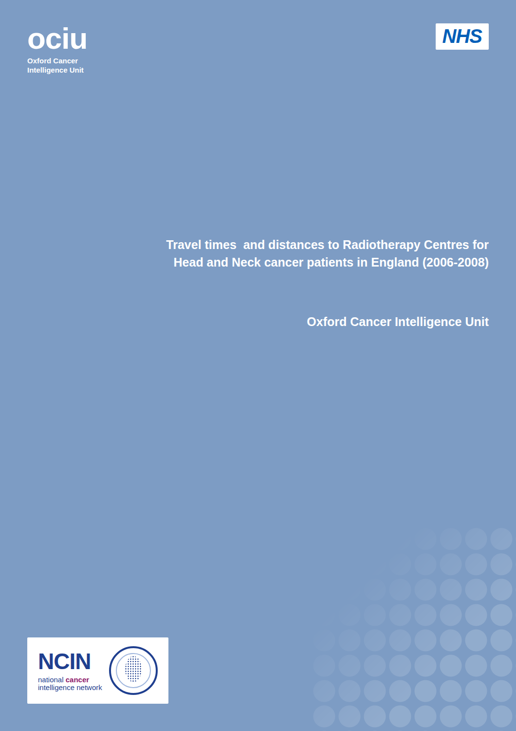ociu
Oxford Cancer
Intelligence Unit
NHS
Travel times and distances to Radiotherapy Centres for Head and Neck cancer patients in England (2006-2008)
Oxford Cancer Intelligence Unit
NCIN
national cancer
intelligence network